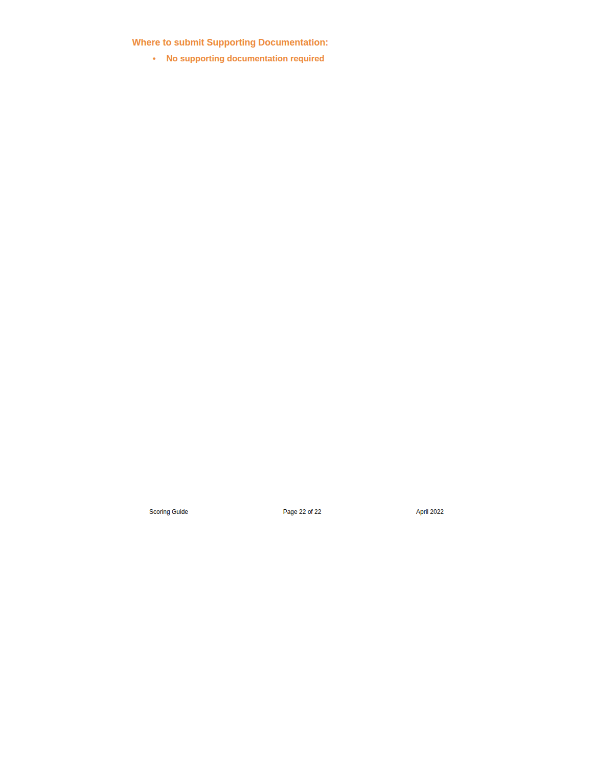Where to submit Supporting Documentation:
No supporting documentation required
Scoring Guide Page 22 of 22 April 2022